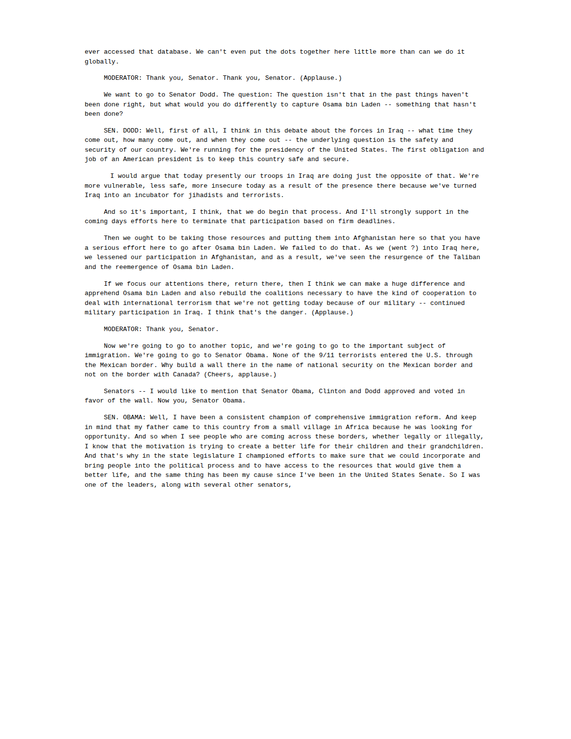ever accessed that database. We can't even put the dots together here little more than can we do it globally.
MODERATOR: Thank you, Senator. Thank you, Senator. (Applause.)
We want to go to Senator Dodd. The question: The question isn't that in the past things haven't been done right, but what would you do differently to capture Osama bin Laden -- something that hasn't been done?
SEN. DODD: Well, first of all, I think in this debate about the forces in Iraq -- what time they come out, how many come out, and when they come out -- the underlying question is the safety and security of our country. We're running for the presidency of the United States. The first obligation and job of an American president is to keep this country safe and secure.
I would argue that today presently our troops in Iraq are doing just the opposite of that. We're more vulnerable, less safe, more insecure today as a result of the presence there because we've turned Iraq into an incubator for jihadists and terrorists.
And so it's important, I think, that we do begin that process. And I'll strongly support in the coming days efforts here to terminate that participation based on firm deadlines.
Then we ought to be taking those resources and putting them into Afghanistan here so that you have a serious effort here to go after Osama bin Laden. We failed to do that. As we (went ?) into Iraq here, we lessened our participation in Afghanistan, and as a result, we've seen the resurgence of the Taliban and the reemergence of Osama bin Laden.
If we focus our attentions there, return there, then I think we can make a huge difference and apprehend Osama bin Laden and also rebuild the coalitions necessary to have the kind of cooperation to deal with international terrorism that we're not getting today because of our military -- continued military participation in Iraq. I think that's the danger. (Applause.)
MODERATOR: Thank you, Senator.
Now we're going to go to another topic, and we're going to go to the important subject of immigration. We're going to go to Senator Obama. None of the 9/11 terrorists entered the U.S. through the Mexican border. Why build a wall there in the name of national security on the Mexican border and not on the border with Canada? (Cheers, applause.)
Senators -- I would like to mention that Senator Obama, Clinton and Dodd approved and voted in favor of the wall. Now you, Senator Obama.
SEN. OBAMA: Well, I have been a consistent champion of comprehensive immigration reform. And keep in mind that my father came to this country from a small village in Africa because he was looking for opportunity. And so when I see people who are coming across these borders, whether legally or illegally, I know that the motivation is trying to create a better life for their children and their grandchildren. And that's why in the state legislature I championed efforts to make sure that we could incorporate and bring people into the political process and to have access to the resources that would give them a better life, and the same thing has been my cause since I've been in the United States Senate. So I was one of the leaders, along with several other senators,